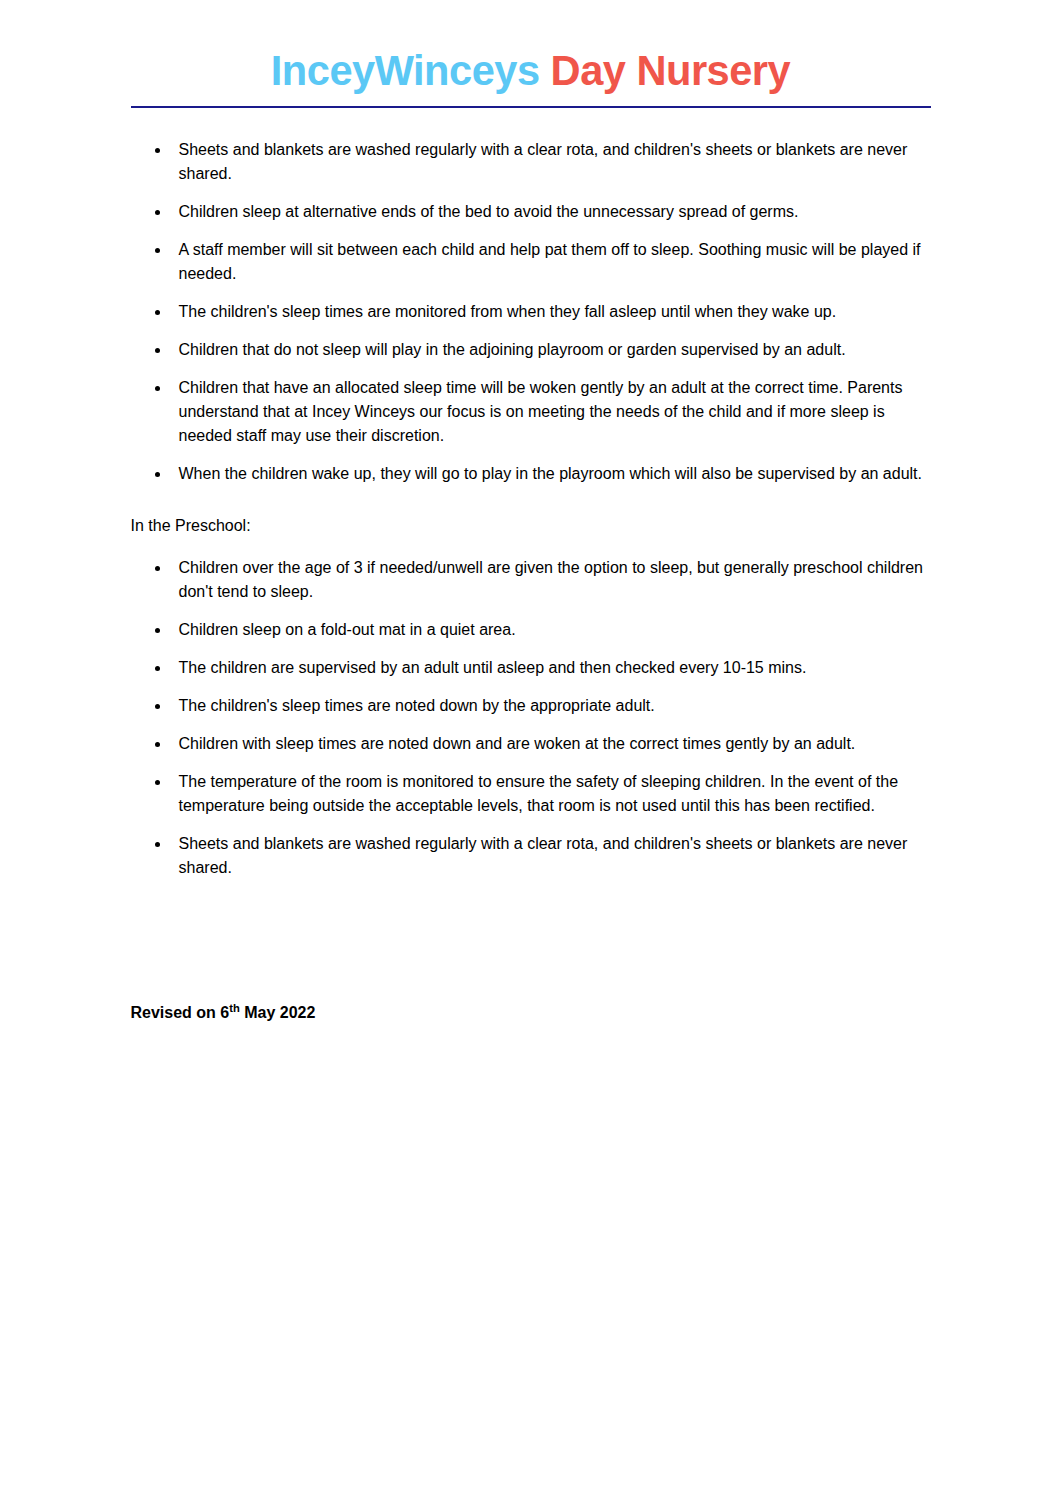InceyWinceys Day Nursery
Sheets and blankets are washed regularly with a clear rota, and children's sheets or blankets are never shared.
Children sleep at alternative ends of the bed to avoid the unnecessary spread of germs.
A staff member will sit between each child and help pat them off to sleep. Soothing music will be played if needed.
The children's sleep times are monitored from when they fall asleep until when they wake up.
Children that do not sleep will play in the adjoining playroom or garden supervised by an adult.
Children that have an allocated sleep time will be woken gently by an adult at the correct time. Parents understand that at Incey Winceys our focus is on meeting the needs of the child and if more sleep is needed staff may use their discretion.
When the children wake up, they will go to play in the playroom which will also be supervised by an adult.
In the Preschool:
Children over the age of 3 if needed/unwell are given the option to sleep, but generally preschool children don't tend to sleep.
Children sleep on a fold-out mat in a quiet area.
The children are supervised by an adult until asleep and then checked every 10-15 mins.
The children's sleep times are noted down by the appropriate adult.
Children with sleep times are noted down and are woken at the correct times gently by an adult.
The temperature of the room is monitored to ensure the safety of sleeping children. In the event of the temperature being outside the acceptable levels, that room is not used until this has been rectified.
Sheets and blankets are washed regularly with a clear rota, and children's sheets or blankets are never shared.
Revised on 6th May 2022